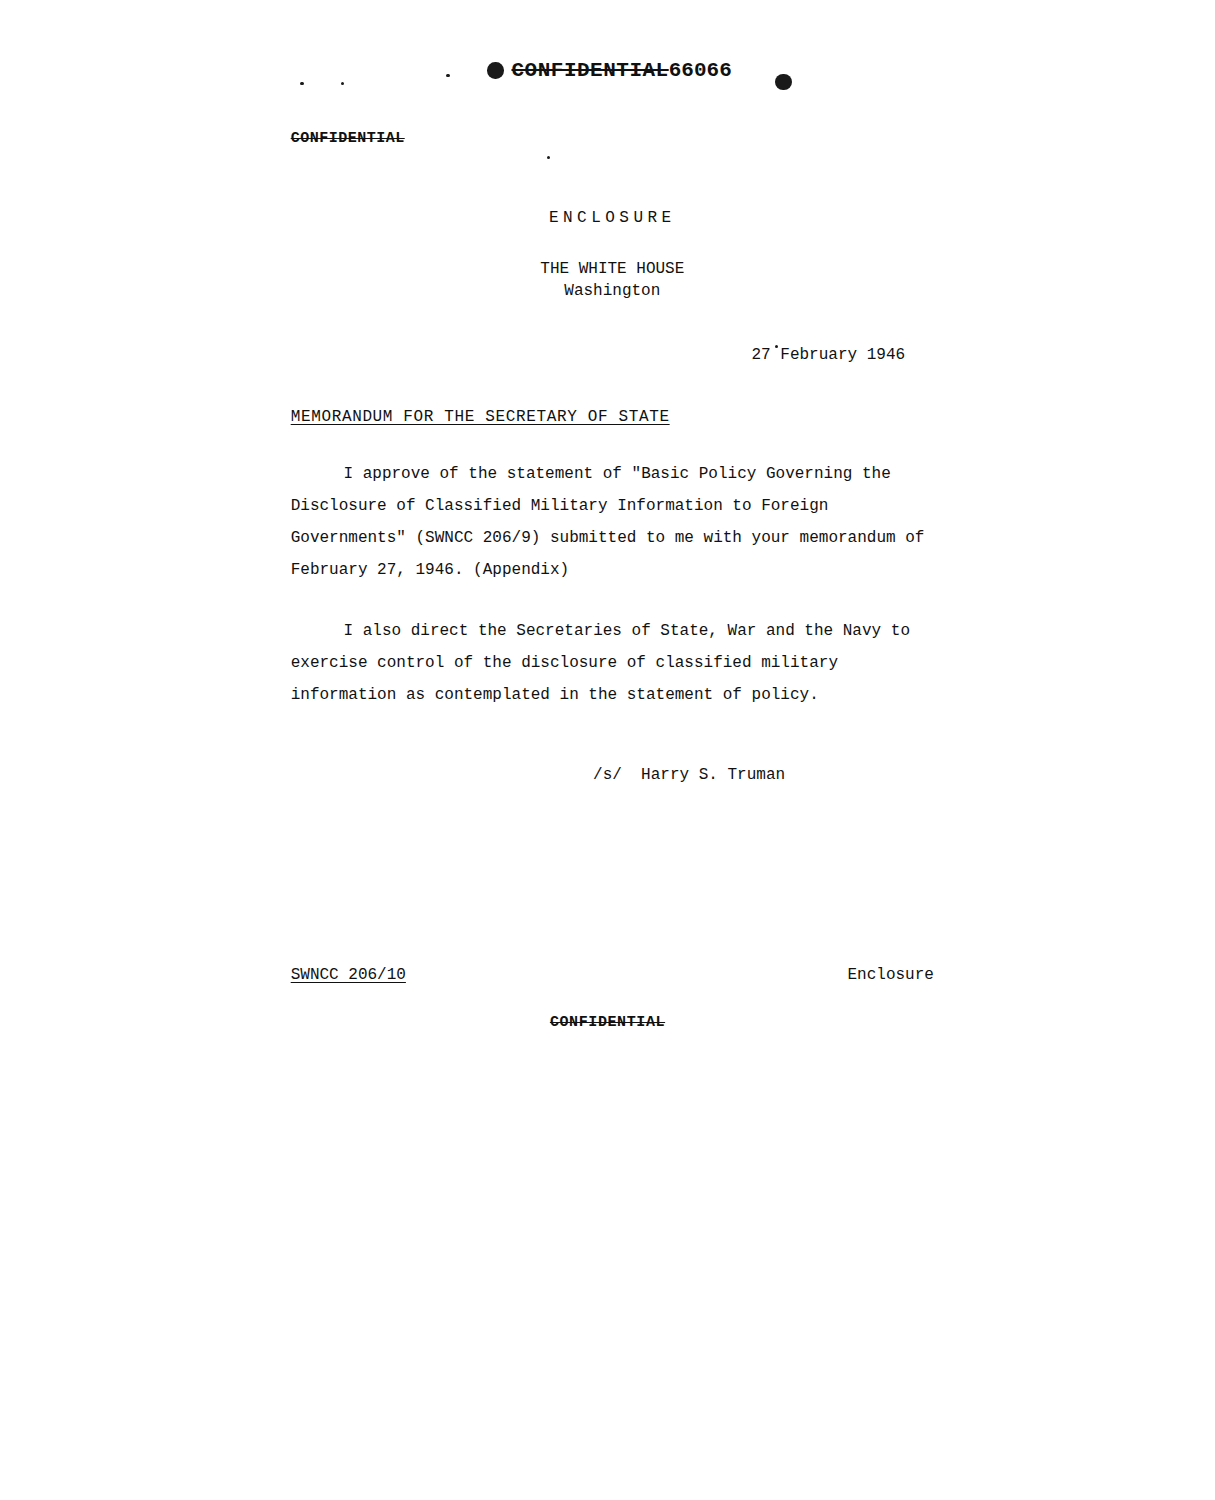CONFIDENTIAL 66066
CONFIDENTIAL
ENCLOSURE
THE WHITE HOUSE
Washington
27 February 1946
MEMORANDUM FOR THE SECRETARY OF STATE
I approve of the statement of "Basic Policy Governing the Disclosure of Classified Military Information to Foreign Governments" (SWNCC 206/9) submitted to me with your memorandum of February 27, 1946. (Appendix)
I also direct the Secretaries of State, War and the Navy to exercise control of the disclosure of classified military information as contemplated in the statement of policy.
/s/ Harry S. Truman
SWNCC 206/10 Enclosure
CONFIDENTIAL